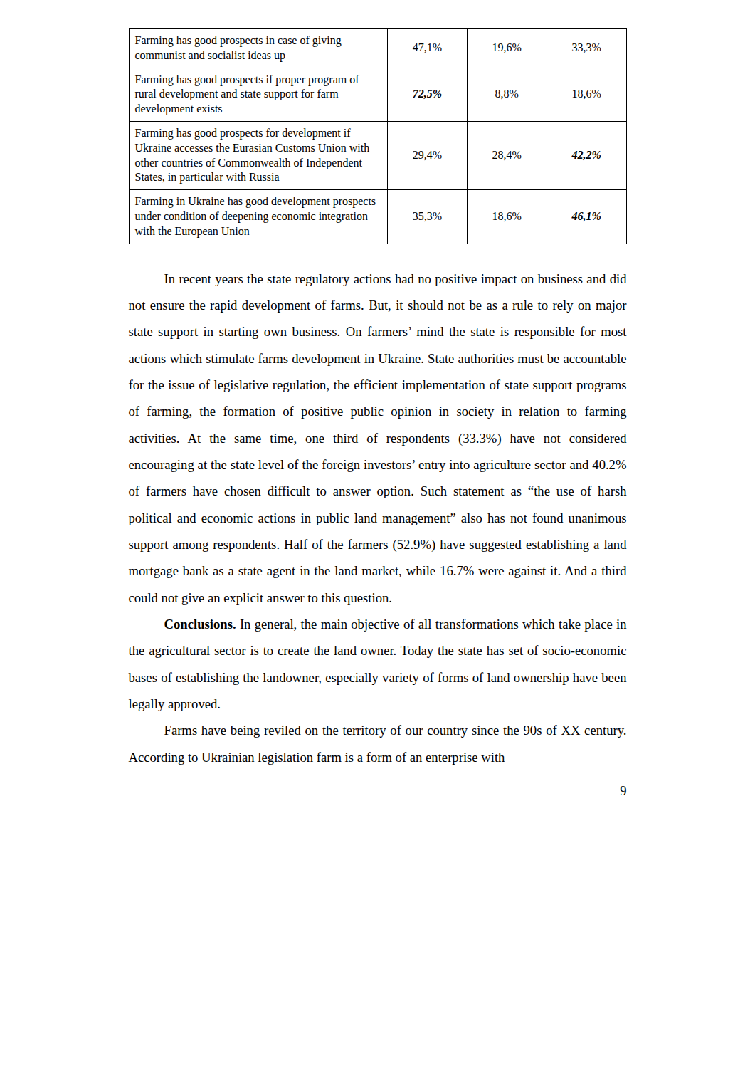| Farming has good prospects in case of giving communist and socialist ideas up | 47,1% | 19,6% | 33,3% |
| Farming has good prospects if proper program of rural development and state support for farm development exists | 72,5% | 8,8% | 18,6% |
| Farming has good prospects for development if Ukraine accesses the Eurasian Customs Union with other countries of Commonwealth of Independent States, in particular with Russia | 29,4% | 28,4% | 42,2% |
| Farming in Ukraine has good development prospects under condition of deepening economic integration with the European Union | 35,3% | 18,6% | 46,1% |
In recent years the state regulatory actions had no positive impact on business and did not ensure the rapid development of farms. But, it should not be as a rule to rely on major state support in starting own business. On farmers’ mind the state is responsible for most actions which stimulate farms development in Ukraine. State authorities must be accountable for the issue of legislative regulation, the efficient implementation of state support programs of farming, the formation of positive public opinion in society in relation to farming activities. At the same time, one third of respondents (33.3%) have not considered encouraging at the state level of the foreign investors’ entry into agriculture sector and 40.2% of farmers have chosen difficult to answer option. Such statement as “the use of harsh political and economic actions in public land management” also has not found unanimous support among respondents. Half of the farmers (52.9%) have suggested establishing a land mortgage bank as a state agent in the land market, while 16.7% were against it. And a third could not give an explicit answer to this question.
Conclusions. In general, the main objective of all transformations which take place in the agricultural sector is to create the land owner. Today the state has set of socio-economic bases of establishing the landowner, especially variety of forms of land ownership have been legally approved.
Farms have being reviled on the territory of our country since the 90s of XX century. According to Ukrainian legislation farm is a form of an enterprise with
9